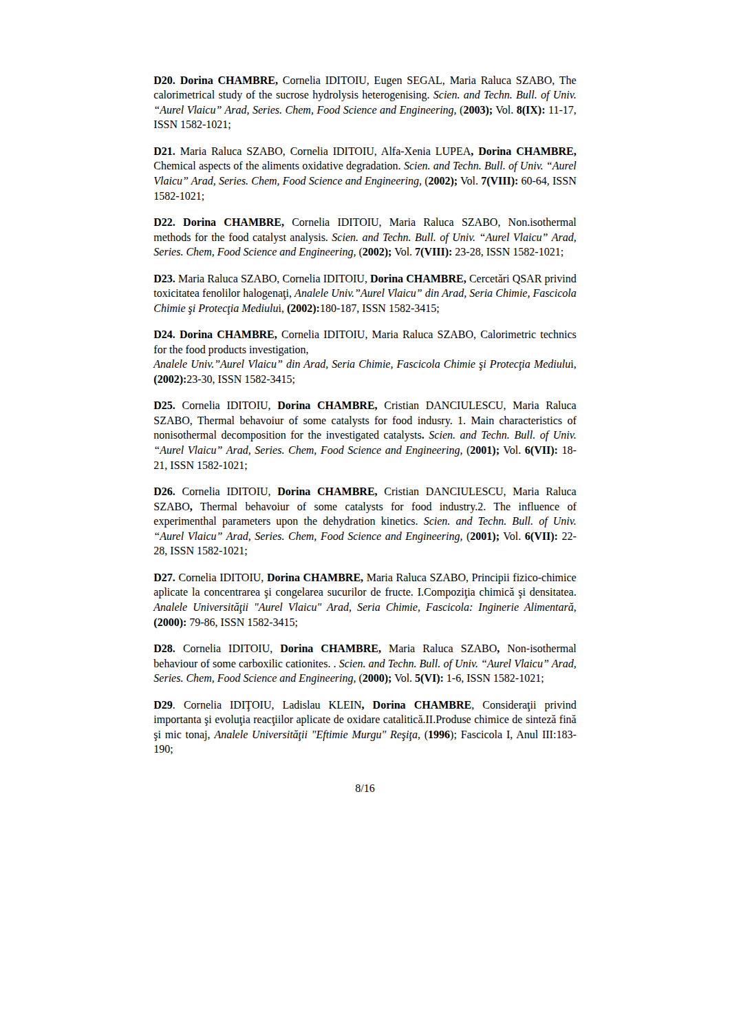D20. Dorina CHAMBRE, Cornelia IDITOIU, Eugen SEGAL, Maria Raluca SZABO, The calorimetrical study of the sucrose hydrolysis heterogenising. Scien. and Techn. Bull. of Univ. “Aurel Vlaicu” Arad, Series. Chem, Food Science and Engineering, (2003); Vol. 8(IX): 11-17, ISSN 1582-1021;
D21. Maria Raluca SZABO, Cornelia IDITOIU, Alfa-Xenia LUPEA, Dorina CHAMBRE, Chemical aspects of the aliments oxidative degradation. Scien. and Techn. Bull. of Univ. “Aurel Vlaicu” Arad, Series. Chem, Food Science and Engineering, (2002); Vol. 7(VIII): 60-64, ISSN 1582-1021;
D22. Dorina CHAMBRE, Cornelia IDITOIU, Maria Raluca SZABO, Non.isothermal methods for the food catalyst analysis. Scien. and Techn. Bull. of Univ. “Aurel Vlaicu” Arad, Series. Chem, Food Science and Engineering, (2002); Vol. 7(VIII): 23-28, ISSN 1582-1021;
D23. Maria Raluca SZABO, Cornelia IDITOIU, Dorina CHAMBRE, Cercetări QSAR privind toxicitatea fenolilor halogenaţi, Analele Univ.”Aurel Vlaicu” din Arad, Seria Chimie, Fascicola Chimie şi Protecţia Mediului, (2002): 180-187, ISSN 1582-3415;
D24. Dorina CHAMBRE, Cornelia IDITOIU, Maria Raluca SZABO, Calorimetric technics for the food products investigation,
Analele Univ.”Aurel Vlaicu” din Arad, Seria Chimie, Fascicola Chimie şi Protecţia Mediului, (2002): 23-30, ISSN 1582-3415;
D25. Cornelia IDITOIU, Dorina CHAMBRE, Cristian DANCIULESCU, Maria Raluca SZABO, Thermal behavoiur of some catalysts for food indusry. 1. Main characteristics of nonisothermal decomposition for the investigated catalysts. Scien. and Techn. Bull. of Univ. “Aurel Vlaicu” Arad, Series. Chem, Food Science and Engineering, (2001); Vol. 6(VII): 18-21, ISSN 1582-1021;
D26. Cornelia IDITOIU, Dorina CHAMBRE, Cristian DANCIULESCU, Maria Raluca SZABO, Thermal behavoiur of some catalysts for food industry.2. The influence of experimenthal parameters upon the dehydration kinetics. Scien. and Techn. Bull. of Univ. “Aurel Vlaicu” Arad, Series. Chem, Food Science and Engineering, (2001); Vol. 6(VII): 22-28, ISSN 1582-1021;
D27. Cornelia IDITOIU, Dorina CHAMBRE, Maria Raluca SZABO, Principii fizico-chimice aplicate la concentrarea şi congelarea sucurilor de fructe. I.Compoziţia chimică şi densitatea. Analele Universităţii "Aurel Vlaicu" Arad, Seria Chimie, Fascicola: Inginerie Alimentară, (2000): 79-86, ISSN 1582-3415;
D28. Cornelia IDITOIU, Dorina CHAMBRE, Maria Raluca SZABO, Non-isothermal behaviour of some carboxilic cationites. . Scien. and Techn. Bull. of Univ. “Aurel Vlaicu” Arad, Series. Chem, Food Science and Engineering, (2000); Vol. 5(VI): 1-6, ISSN 1582-1021;
D29. Cornelia IDIŢOIU, Ladislau KLEIN, Dorina CHAMBRE, Consideraţii privind importanta şi evoluţia reacţiilor aplicate de oxidare catalitică.II.Produse chimice de sinteză fină şi mic tonaj, Analele Universităţii "Eftimie Murgu" Reşiţa, (1996); Fascicola I, Anul III:183-190;
8/16